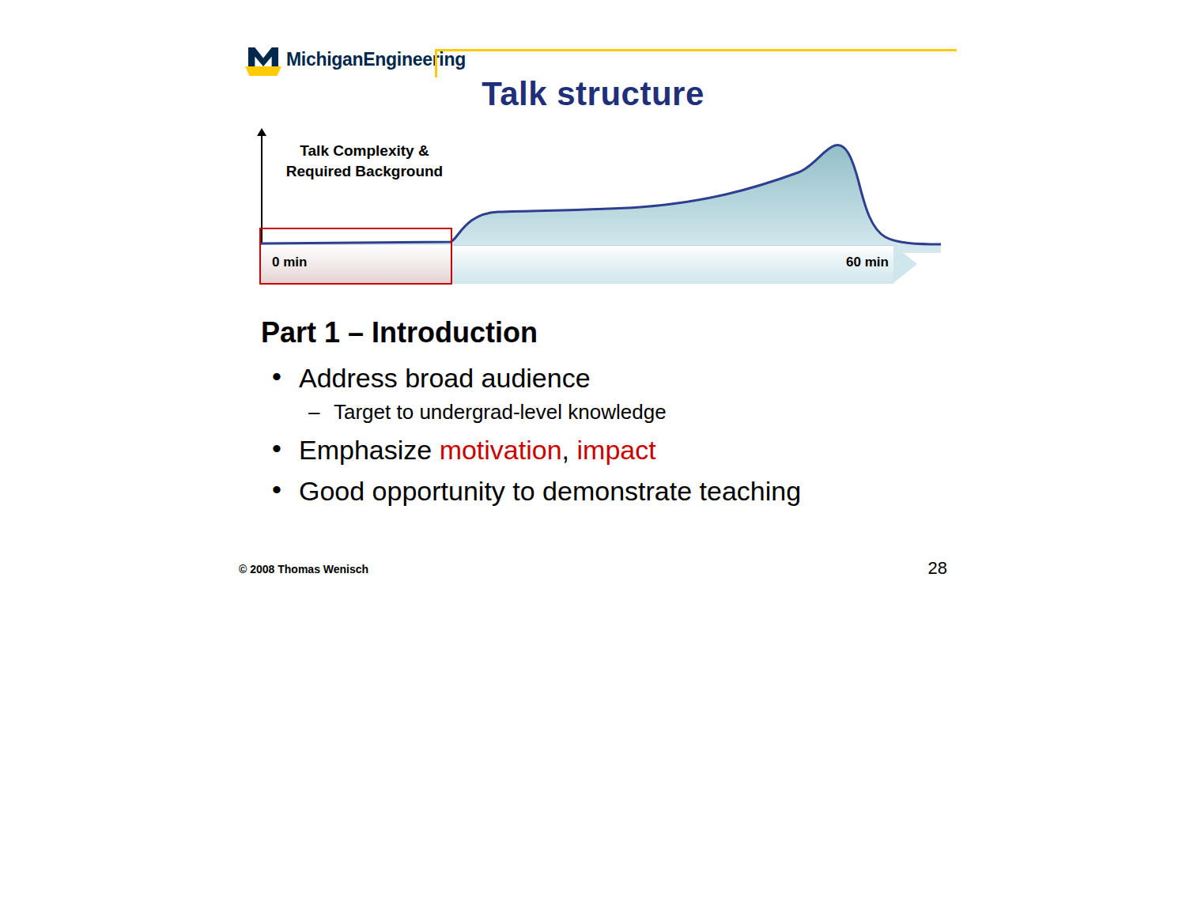MichiganEngineering
Talk structure
Talk Complexity &
Required Background
0 min
60 min
Part 1 – Introduction
Address broad audience
Target to undergrad-level knowledge
Emphasize motivation, impact
Good opportunity to demonstrate teaching
© 2008 Thomas Wenisch
28